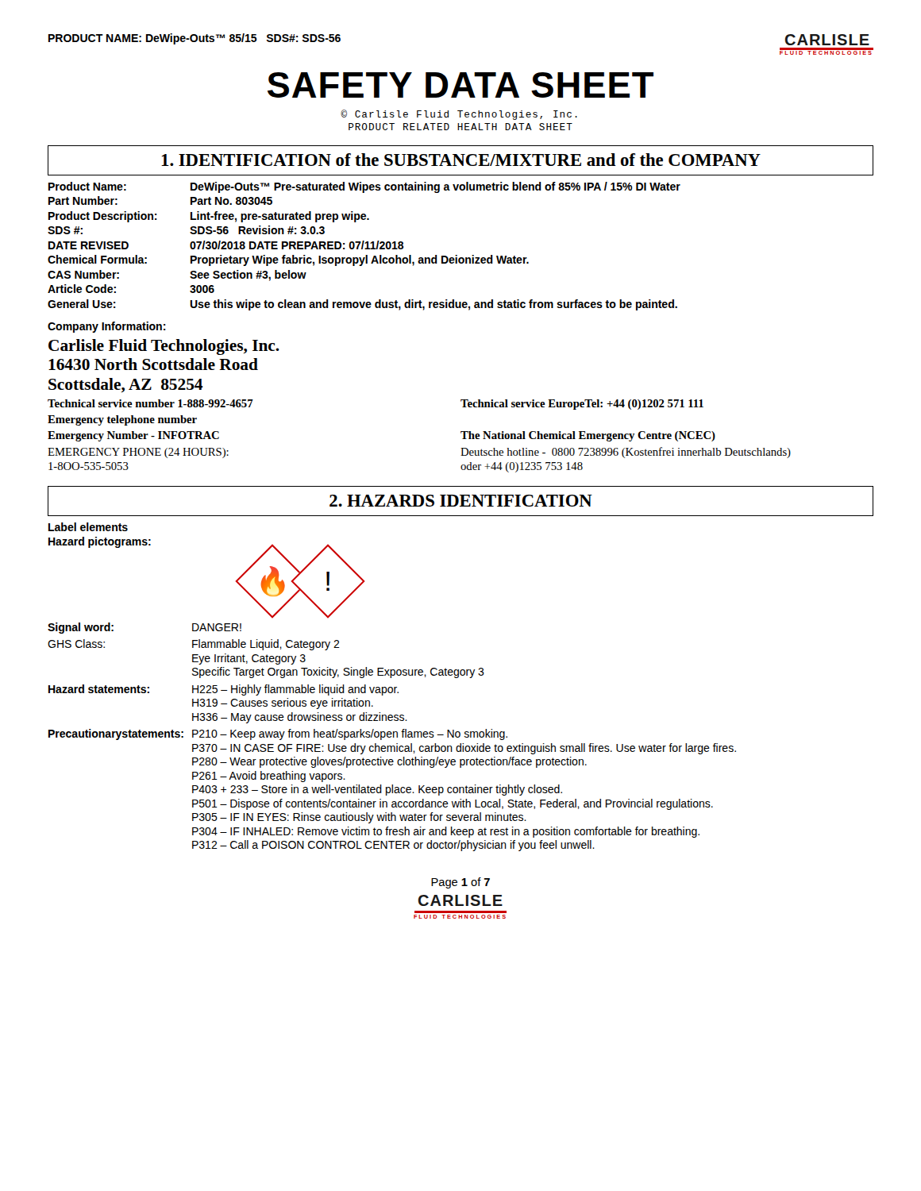PRODUCT NAME: DeWipe-Outs™ 85/15 SDS#: SDS-56
CARLISLE
FLUID TECHNOLOGIES
SAFETY DATA SHEET
© Carlisle Fluid Technologies, Inc.
PRODUCT RELATED HEALTH DATA SHEET
1. IDENTIFICATION of the SUBSTANCE/MIXTURE and of the COMPANY
| Product Name: | DeWipe-Outs™ Pre-saturated Wipes containing a volumetric blend of 85% IPA / 15% DI Water |
| Part Number: | Part No. 803045 |
| Product Description: | Lint-free, pre-saturated prep wipe. |
| SDS #: | SDS-56 Revision #: 3.0.3 |
| DATE REVISED | 07/30/2018 DATE PREPARED: 07/11/2018 |
| Chemical Formula: | Proprietary Wipe fabric, Isopropyl Alcohol, and Deionized Water. |
| CAS Number: | See Section #3, below |
| Article Code: | 3006 |
| General Use: | Use this wipe to clean and remove dust, dirt, residue, and static from surfaces to be painted. |
Company Information:
Carlisle Fluid Technologies, Inc.
16430 North Scottsdale Road
Scottsdale, AZ 85254
| Technical service number 1-888-992-4657 | Technical service EuropeTel: +44 (0)1202 571 111 |
| Emergency telephone number | |
| Emergency Number - INFOTRAC | The National Chemical Emergency Centre (NCEC) |
| EMERGENCY PHONE (24 HOURS): 1-8OO-535-5053 | Deutsche hotline - 0800 7238996 (Kostenfrei innerhalb Deutschlands) oder +44 (0)1235 753 148 |
2. HAZARDS IDENTIFICATION
Label elements
Hazard pictograms:
🔥 !
| Signal word: | DANGER! |
| GHS Class: | Flammable Liquid, Category 2 Eye Irritant, Category 3 Specific Target Organ Toxicity, Single Exposure, Category 3 |
| Hazard statements: | H225 – Highly flammable liquid and vapor. H319 – Causes serious eye irritation. H336 – May cause drowsiness or dizziness. |
| Precautionarystatements: | P210 – Keep away from heat/sparks/open flames – No smoking. P370 – IN CASE OF FIRE: Use dry chemical, carbon dioxide to extinguish small fires. Use water for large fires. P280 – Wear protective gloves/protective clothing/eye protection/face protection. P261 – Avoid breathing vapors. P403 + 233 – Store in a well-ventilated place. Keep container tightly closed. P501 – Dispose of contents/container in accordance with Local, State, Federal, and Provincial regulations. P305 – IF IN EYES: Rinse cautiously with water for several minutes. P304 – IF INHALED: Remove victim to fresh air and keep at rest in a position comfortable for breathing. P312 – Call a POISON CONTROL CENTER or doctor/physician if you feel unwell. |
Page 1 of 7
CARLISLE
FLUID TECHNOLOGIES